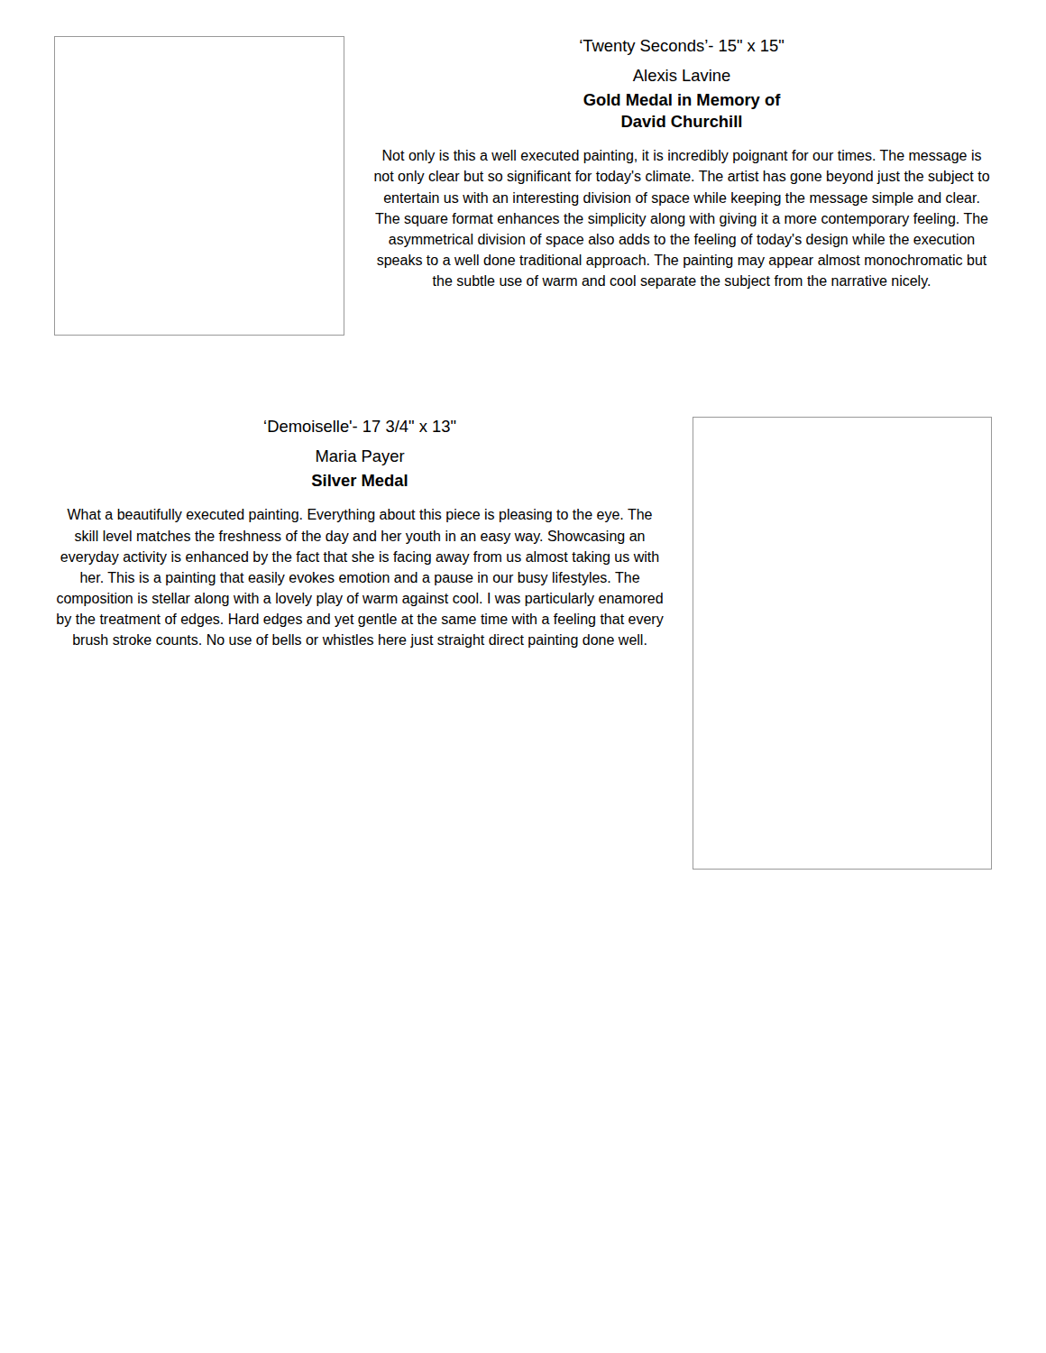‘Twenty Seconds’- 15" x 15"
Alexis Lavine
Gold Medal in Memory of
David Churchill
Not only is this a well executed painting, it is incredibly poignant for our times. The message is not only clear but so significant for today's climate. The artist has gone beyond just the subject to entertain us with an interesting division of space while keeping the message simple and clear. The square format enhances the simplicity along with giving it a more contemporary feeling. The asymmetrical division of space also adds to the feeling of today's design while the execution speaks to a well done traditional approach. The painting may appear almost monochromatic but the subtle use of warm and cool separate the subject from the narrative nicely.
‘Demoiselle'- 17 3/4" x 13"
Maria Payer
Silver Medal
What a beautifully executed painting. Everything about this piece is pleasing to the eye. The skill level matches the freshness of the day and her youth in an easy way. Showcasing an everyday activity is enhanced by the fact that she is facing away from us almost taking us with her. This is a painting that easily evokes emotion and a pause in our busy lifestyles. The composition is stellar along with a lovely play of warm against cool. I was particularly enamored by the treatment of edges. Hard edges and yet gentle at the same time with a feeling that every brush stroke counts. No use of bells or whistles here just straight direct painting done well.